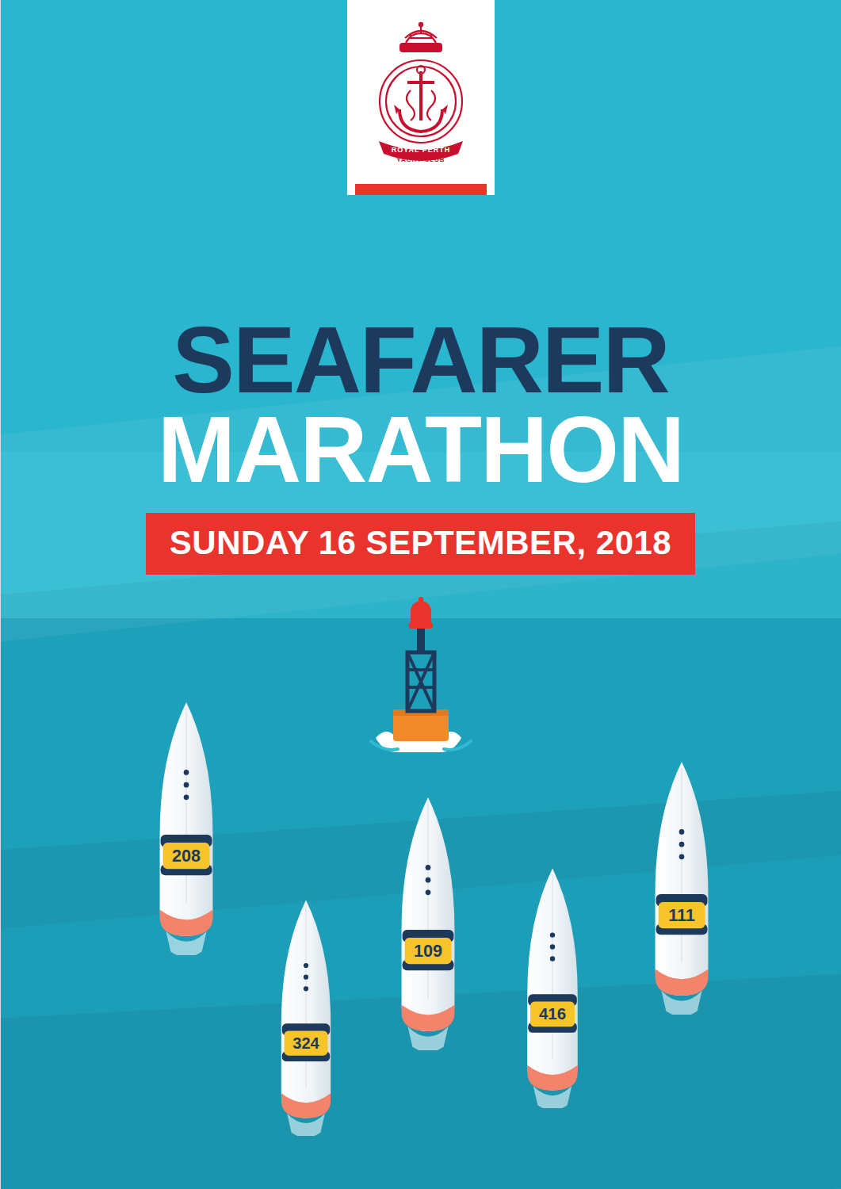ROYAL PERTH YACHT CLUB
Seafarer Marathon
Sunday 16 September, 2018
208
324
109
416
111
Royal Perth Yacht Club. Seafarer Marathon. Sunday 16 September, 2018. Yachts with sail numbers 208, 324, 109, 416 and 111 racing around a channel marker buoy.